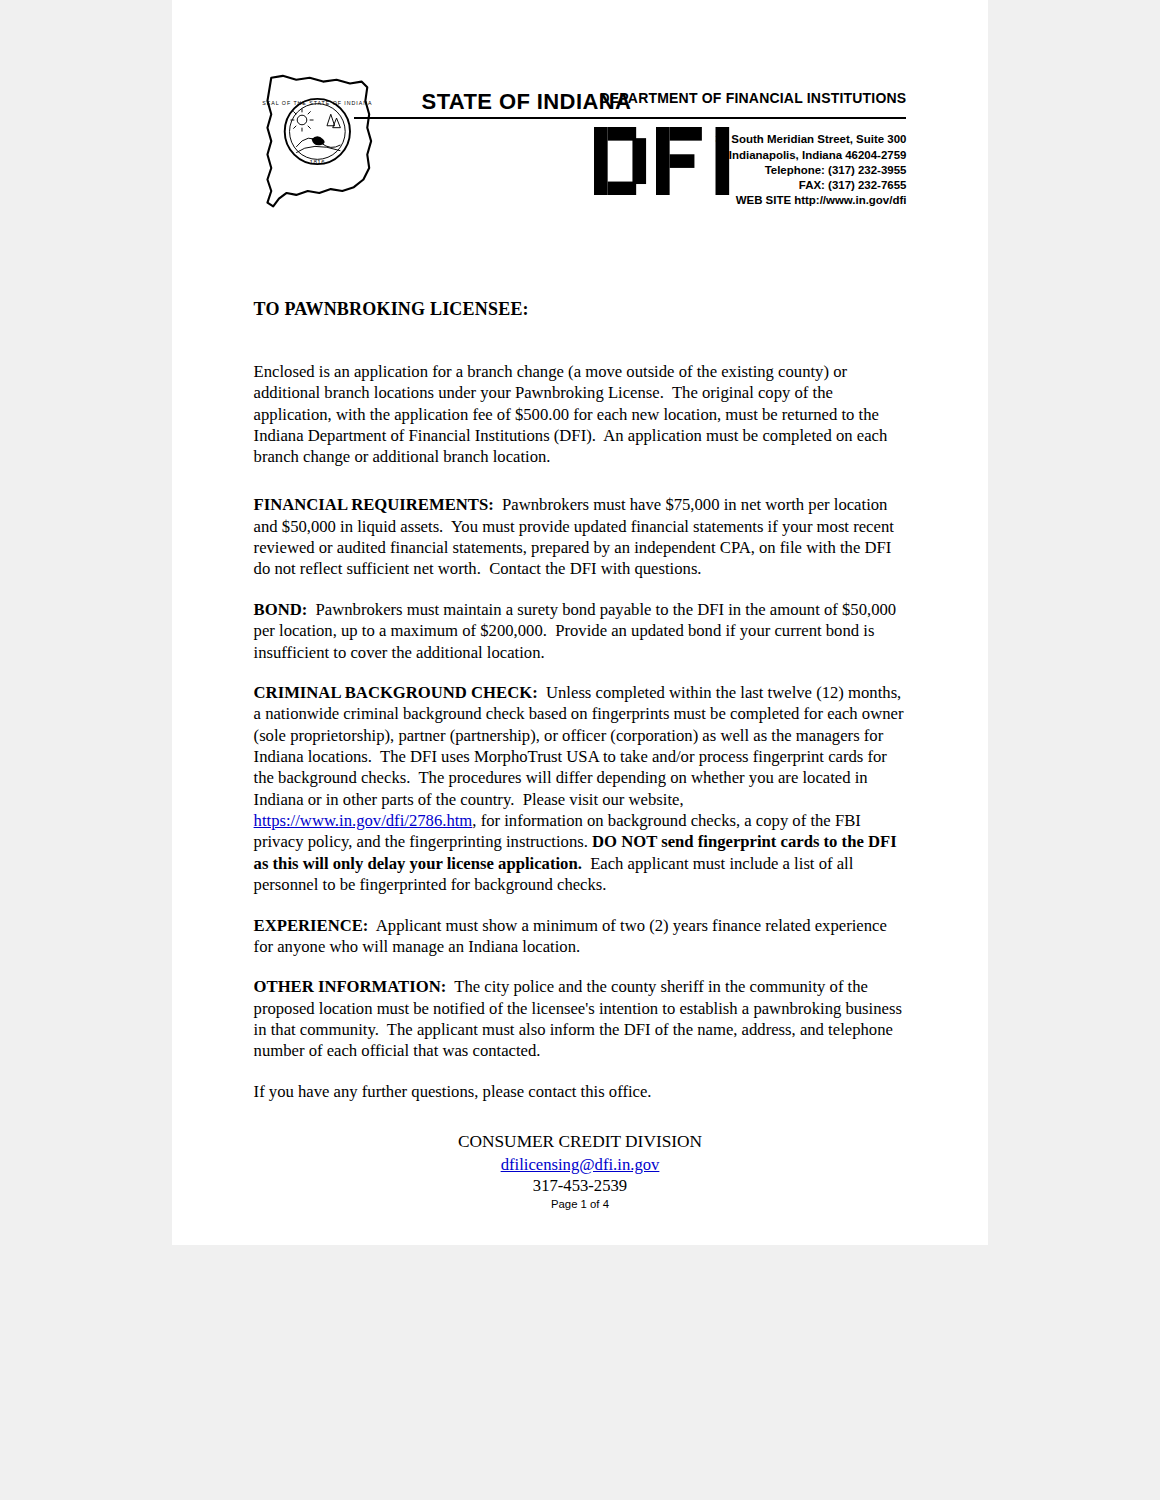1816 SEAL OF THE STATE OF INDIANA
STATE OF INDIANA
DEPARTMENT OF FINANCIAL INSTITUTIONS
30 South Meridian Street, Suite 300
Indianapolis, Indiana 46204-2759
Telephone: (317) 232-3955
FAX: (317) 232-7655
WEB SITE http://www.in.gov/dfi
TO PAWNBROKING LICENSEE:
Enclosed is an application for a branch change (a move outside of the existing county) or additional branch locations under your Pawnbroking License. The original copy of the application, with the application fee of $500.00 for each new location, must be returned to the Indiana Department of Financial Institutions (DFI). An application must be completed on each branch change or additional branch location.
FINANCIAL REQUIREMENTS: Pawnbrokers must have $75,000 in net worth per location and $50,000 in liquid assets. You must provide updated financial statements if your most recent reviewed or audited financial statements, prepared by an independent CPA, on file with the DFI do not reflect sufficient net worth. Contact the DFI with questions.
BOND: Pawnbrokers must maintain a surety bond payable to the DFI in the amount of $50,000 per location, up to a maximum of $200,000. Provide an updated bond if your current bond is insufficient to cover the additional location.
CRIMINAL BACKGROUND CHECK: Unless completed within the last twelve (12) months, a nationwide criminal background check based on fingerprints must be completed for each owner (sole proprietorship), partner (partnership), or officer (corporation) as well as the managers for Indiana locations. The DFI uses MorphoTrust USA to take and/or process fingerprint cards for the background checks. The procedures will differ depending on whether you are located in Indiana or in other parts of the country. Please visit our website, https://www.in.gov/dfi/2786.htm, for information on background checks, a copy of the FBI privacy policy, and the fingerprinting instructions. DO NOT send fingerprint cards to the DFI as this will only delay your license application. Each applicant must include a list of all personnel to be fingerprinted for background checks.
EXPERIENCE: Applicant must show a minimum of two (2) years finance related experience for anyone who will manage an Indiana location.
OTHER INFORMATION: The city police and the county sheriff in the community of the proposed location must be notified of the licensee's intention to establish a pawnbroking business in that community. The applicant must also inform the DFI of the name, address, and telephone number of each official that was contacted.
If you have any further questions, please contact this office.
CONSUMER CREDIT DIVISION
dfilicensing@dfi.in.gov
317-453-2539
Page 1 of 4